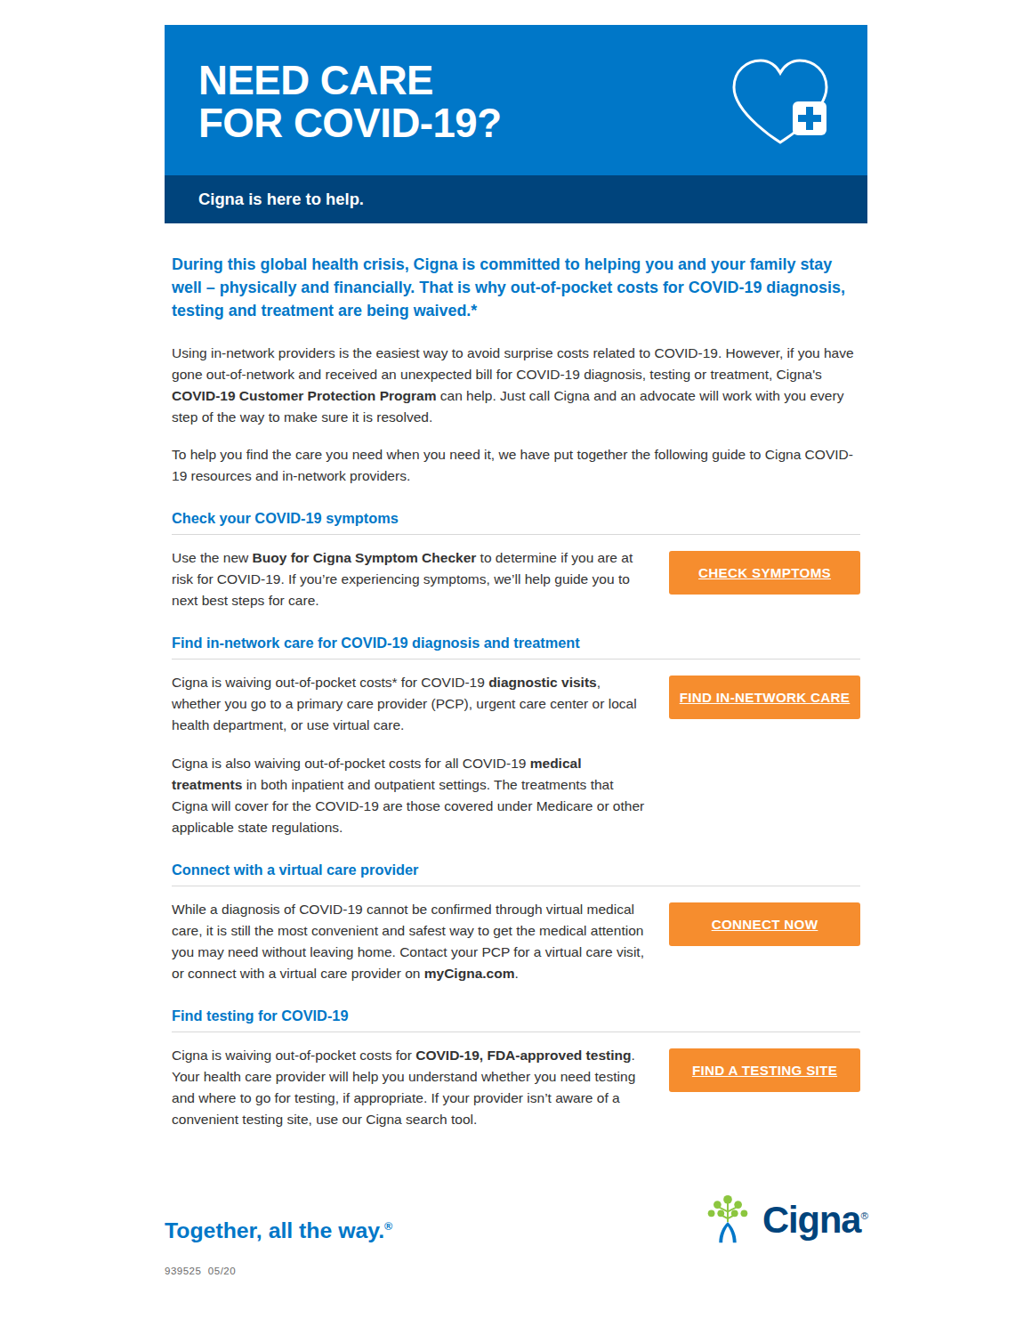Need Care
for COVID-19?
Cigna is here to help.
During this global health crisis, Cigna is committed to helping you and your family stay well – physically and financially. That is why out-of-pocket costs for COVID-19 diagnosis, testing and treatment are being waived.*
Using in-network providers is the easiest way to avoid surprise costs related to COVID-19. However, if you have gone out-of-network and received an unexpected bill for COVID-19 diagnosis, testing or treatment, Cigna's COVID-19 Customer Protection Program can help. Just call Cigna and an advocate will work with you every step of the way to make sure it is resolved.
To help you find the care you need when you need it, we have put together the following guide to Cigna COVID-19 resources and in-network providers.
Check your COVID-19 symptoms
Use the new Buoy for Cigna Symptom Checker to determine if you are at risk for COVID-19. If you’re experiencing symptoms, we’ll help guide you to next best steps for care.
Check Symptoms
Find in-network care for COVID-19 diagnosis and treatment
Cigna is waiving out-of-pocket costs* for COVID-19 diagnostic visits, whether you go to a primary care provider (PCP), urgent care center or local health department, or use virtual care.
Cigna is also waiving out-of-pocket costs for all COVID-19 medical treatments in both inpatient and outpatient settings. The treatments that Cigna will cover for the COVID-19 are those covered under Medicare or other applicable state regulations.
Find In-Network Care
Connect with a virtual care provider
While a diagnosis of COVID-19 cannot be confirmed through virtual medical care, it is still the most convenient and safest way to get the medical attention you may need without leaving home. Contact your PCP for a virtual care visit, or connect with a virtual care provider on myCigna.com.
Connect Now
Find testing for COVID-19
Cigna is waiving out-of-pocket costs for COVID-19, FDA-approved testing. Your health care provider will help you understand whether you need testing and where to go for testing, if appropriate. If your provider isn’t aware of a convenient testing site, use our Cigna search tool.
Find a Testing Site
Together, all the way.®
Cigna®
939525 05/20